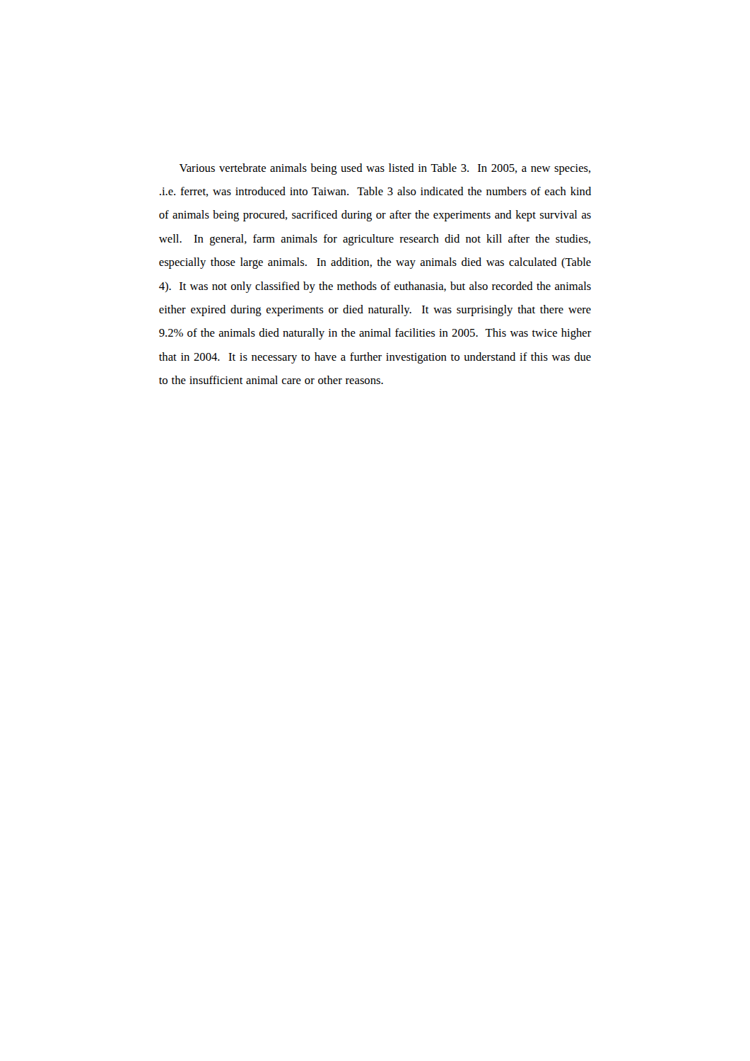Various vertebrate animals being used was listed in Table 3. In 2005, a new species, .i.e. ferret, was introduced into Taiwan. Table 3 also indicated the numbers of each kind of animals being procured, sacrificed during or after the experiments and kept survival as well. In general, farm animals for agriculture research did not kill after the studies, especially those large animals. In addition, the way animals died was calculated (Table 4). It was not only classified by the methods of euthanasia, but also recorded the animals either expired during experiments or died naturally. It was surprisingly that there were 9.2% of the animals died naturally in the animal facilities in 2005. This was twice higher that in 2004. It is necessary to have a further investigation to understand if this was due to the insufficient animal care or other reasons.